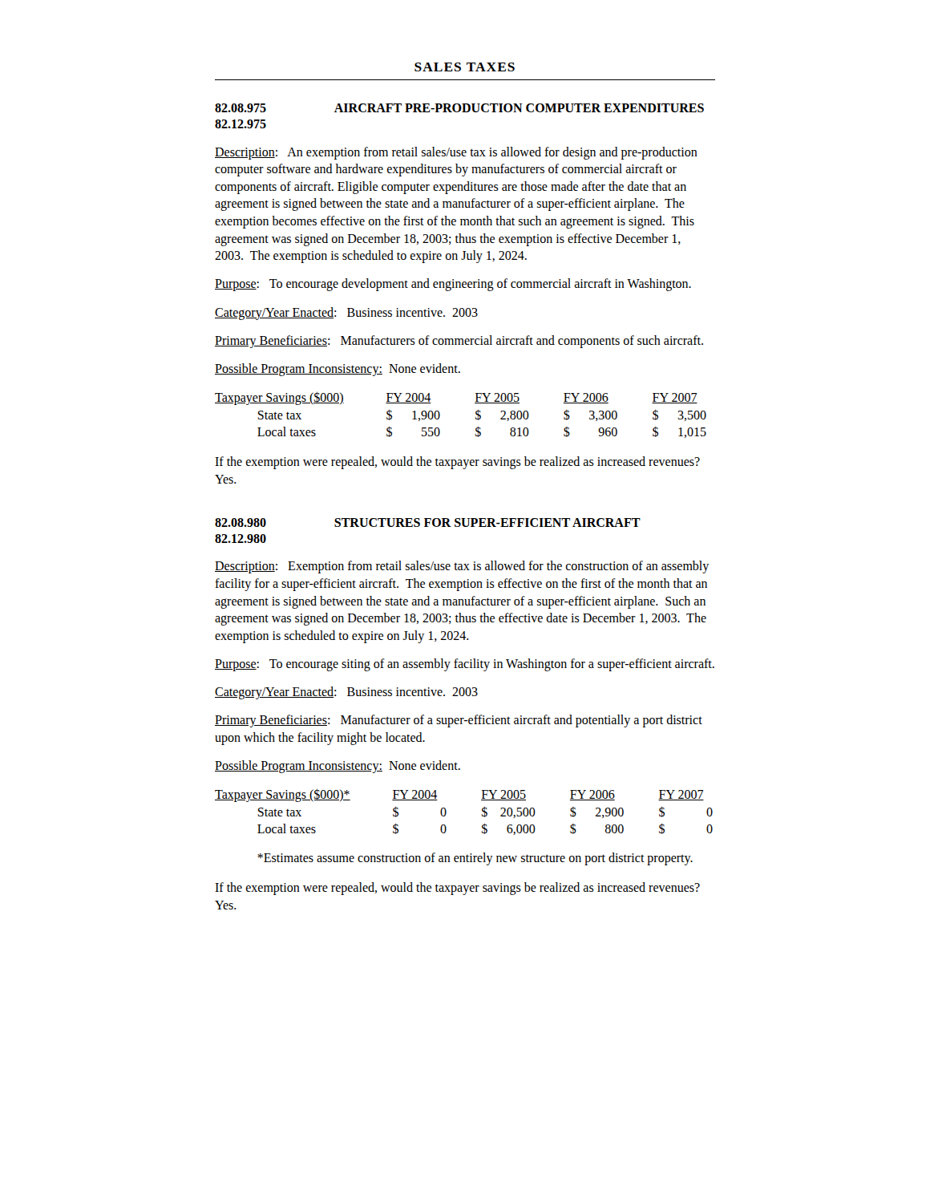SALES TAXES
82.08.975 AIRCRAFT PRE-PRODUCTION COMPUTER EXPENDITURES 82.12.975
Description: An exemption from retail sales/use tax is allowed for design and pre-production computer software and hardware expenditures by manufacturers of commercial aircraft or components of aircraft. Eligible computer expenditures are those made after the date that an agreement is signed between the state and a manufacturer of a super-efficient airplane. The exemption becomes effective on the first of the month that such an agreement is signed. This agreement was signed on December 18, 2003; thus the exemption is effective December 1, 2003. The exemption is scheduled to expire on July 1, 2024.
Purpose: To encourage development and engineering of commercial aircraft in Washington.
Category/Year Enacted: Business incentive. 2003
Primary Beneficiaries: Manufacturers of commercial aircraft and components of such aircraft.
Possible Program Inconsistency: None evident.
| Taxpayer Savings ($000) | FY 2004 | FY 2005 | FY 2006 | FY 2007 |
| --- | --- | --- | --- | --- |
| State tax | $ | 1,900 | $ | 2,800 | $ | 3,300 | $ | 3,500 |
| Local taxes | $ | 550 | $ | 810 | $ | 960 | $ | 1,015 |
If the exemption were repealed, would the taxpayer savings be realized as increased revenues? Yes.
82.08.980 STRUCTURES FOR SUPER-EFFICIENT AIRCRAFT 82.12.980
Description: Exemption from retail sales/use tax is allowed for the construction of an assembly facility for a super-efficient aircraft. The exemption is effective on the first of the month that an agreement is signed between the state and a manufacturer of a super-efficient airplane. Such an agreement was signed on December 18, 2003; thus the effective date is December 1, 2003. The exemption is scheduled to expire on July 1, 2024.
Purpose: To encourage siting of an assembly facility in Washington for a super-efficient aircraft.
Category/Year Enacted: Business incentive. 2003
Primary Beneficiaries: Manufacturer of a super-efficient aircraft and potentially a port district upon which the facility might be located.
Possible Program Inconsistency: None evident.
| Taxpayer Savings ($000)* | FY 2004 | FY 2005 | FY 2006 | FY 2007 |
| --- | --- | --- | --- | --- |
| State tax | $ | 0 | $ | 20,500 | $ | 2,900 | $ | 0 |
| Local taxes | $ | 0 | $ | 6,000 | $ | 800 | $ | 0 |
*Estimates assume construction of an entirely new structure on port district property.
If the exemption were repealed, would the taxpayer savings be realized as increased revenues? Yes.